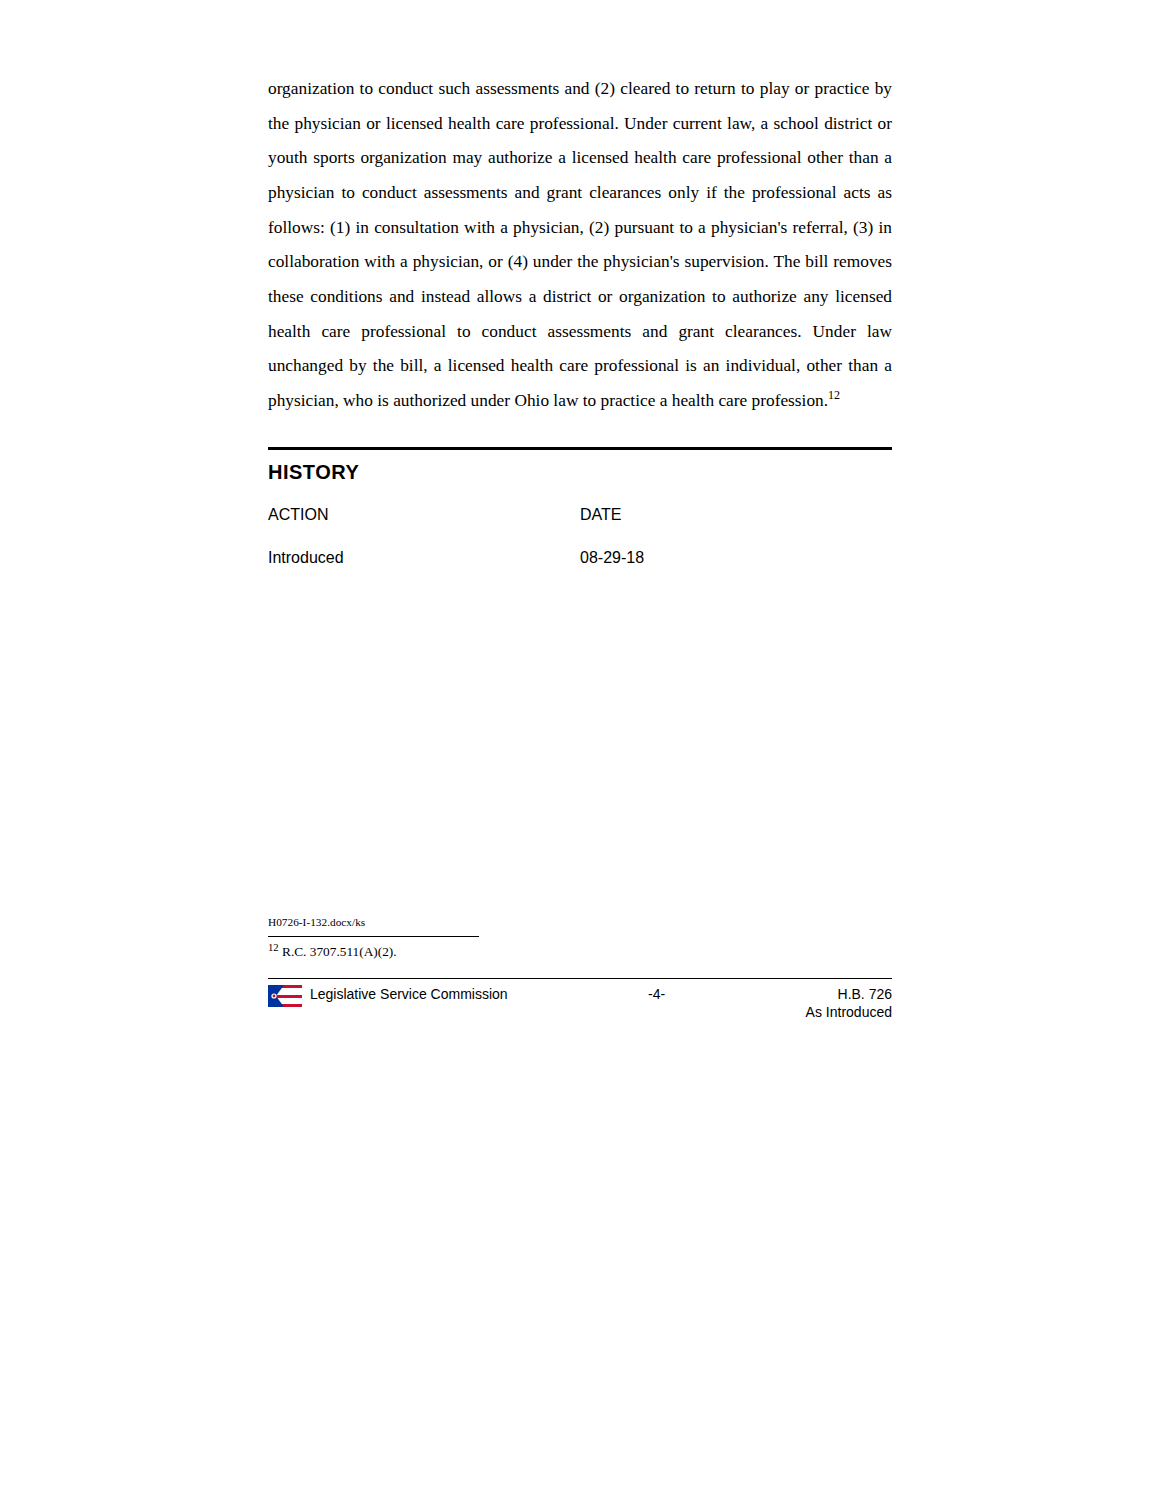organization to conduct such assessments and (2) cleared to return to play or practice by the physician or licensed health care professional. Under current law, a school district or youth sports organization may authorize a licensed health care professional other than a physician to conduct assessments and grant clearances only if the professional acts as follows: (1) in consultation with a physician, (2) pursuant to a physician's referral, (3) in collaboration with a physician, or (4) under the physician's supervision. The bill removes these conditions and instead allows a district or organization to authorize any licensed health care professional to conduct assessments and grant clearances. Under law unchanged by the bill, a licensed health care professional is an individual, other than a physician, who is authorized under Ohio law to practice a health care profession.12
HISTORY
| ACTION | DATE |
| --- | --- |
| Introduced | 08-29-18 |
H0726-I-132.docx/ks
12 R.C. 3707.511(A)(2).
Legislative Service Commission
-4-
H.B. 726
As Introduced